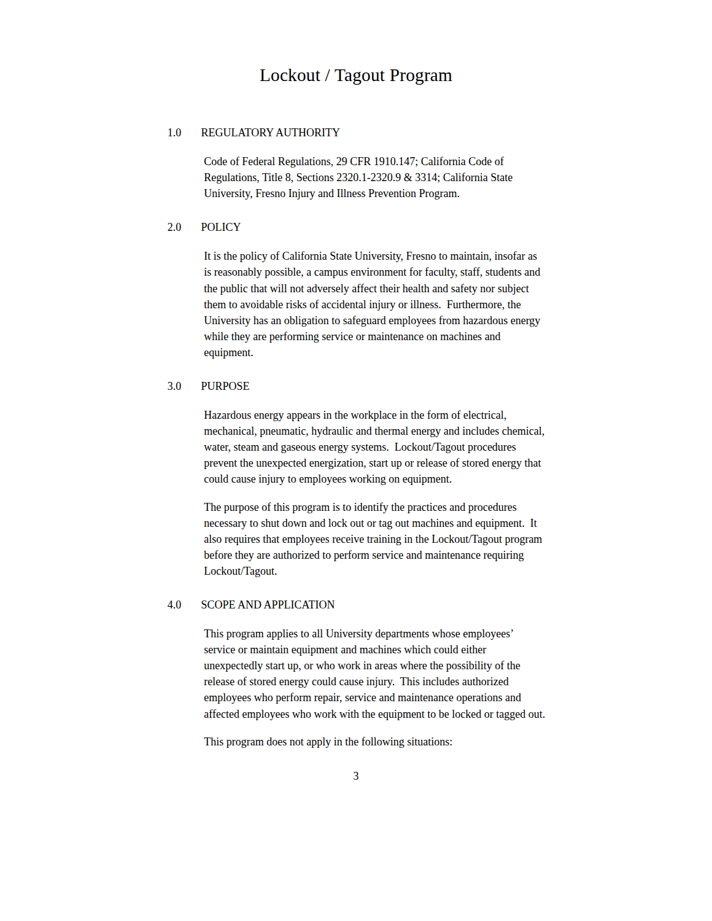Lockout / Tagout Program
1.0 REGULATORY AUTHORITY
Code of Federal Regulations, 29 CFR 1910.147; California Code of Regulations, Title 8, Sections 2320.1-2320.9 & 3314; California State University, Fresno Injury and Illness Prevention Program.
2.0 POLICY
It is the policy of California State University, Fresno to maintain, insofar as is reasonably possible, a campus environment for faculty, staff, students and the public that will not adversely affect their health and safety nor subject them to avoidable risks of accidental injury or illness. Furthermore, the University has an obligation to safeguard employees from hazardous energy while they are performing service or maintenance on machines and equipment.
3.0 PURPOSE
Hazardous energy appears in the workplace in the form of electrical, mechanical, pneumatic, hydraulic and thermal energy and includes chemical, water, steam and gaseous energy systems. Lockout/Tagout procedures prevent the unexpected energization, start up or release of stored energy that could cause injury to employees working on equipment.
The purpose of this program is to identify the practices and procedures necessary to shut down and lock out or tag out machines and equipment. It also requires that employees receive training in the Lockout/Tagout program before they are authorized to perform service and maintenance requiring Lockout/Tagout.
4.0 SCOPE AND APPLICATION
This program applies to all University departments whose employees’ service or maintain equipment and machines which could either unexpectedly start up, or who work in areas where the possibility of the release of stored energy could cause injury. This includes authorized employees who perform repair, service and maintenance operations and affected employees who work with the equipment to be locked or tagged out.
This program does not apply in the following situations:
3